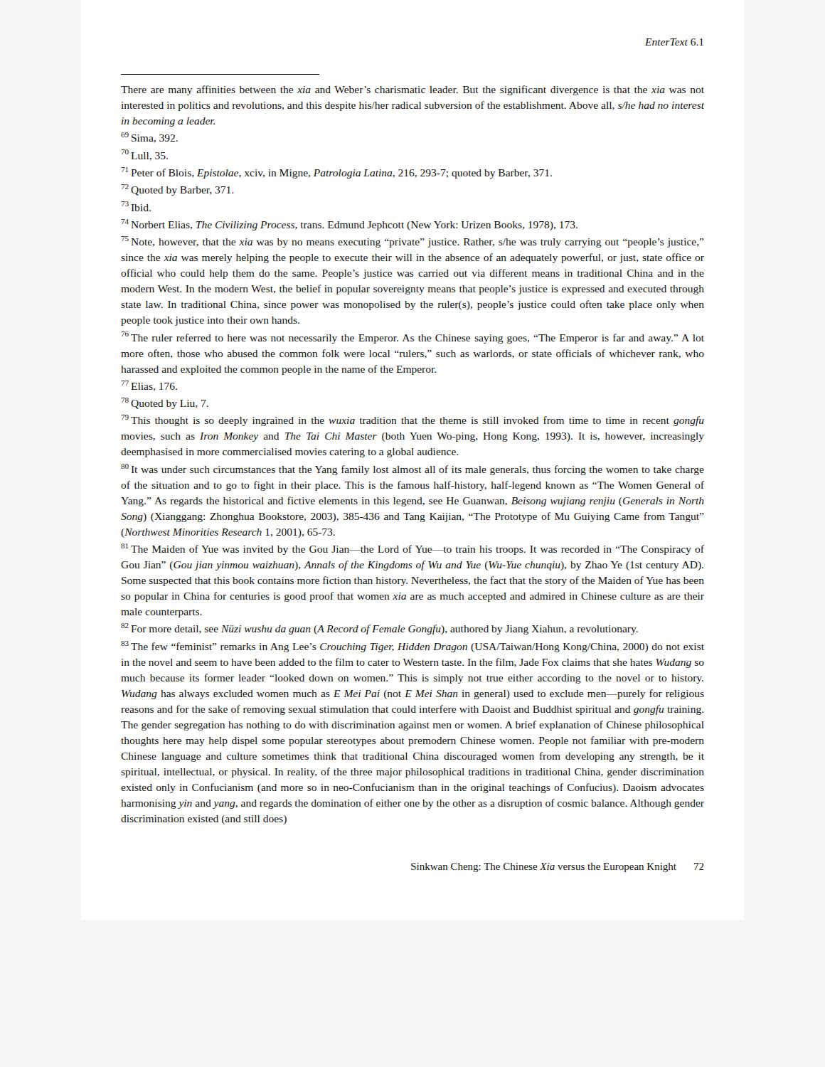EnterText 6.1
There are many affinities between the xia and Weber’s charismatic leader. But the significant divergence is that the xia was not interested in politics and revolutions, and this despite his/her radical subversion of the establishment. Above all, s/he had no interest in becoming a leader.
69Sima, 392.
70Lull, 35.
71Peter of Blois, Epistolae, xciv, in Migne, Patrologia Latina, 216, 293-7; quoted by Barber, 371.
72Quoted by Barber, 371.
73Ibid.
74Norbert Elias, The Civilizing Process, trans. Edmund Jephcott (New York: Urizen Books, 1978), 173.
75Note, however, that the xia was by no means executing “private” justice. Rather, s/he was truly carrying out “people’s justice,” since the xia was merely helping the people to execute their will in the absence of an adequately powerful, or just, state office or official who could help them do the same. People’s justice was carried out via different means in traditional China and in the modern West. In the modern West, the belief in popular sovereignty means that people’s justice is expressed and executed through state law. In traditional China, since power was monopolised by the ruler(s), people’s justice could often take place only when people took justice into their own hands.
76The ruler referred to here was not necessarily the Emperor. As the Chinese saying goes, “The Emperor is far and away.” A lot more often, those who abused the common folk were local “rulers,” such as warlords, or state officials of whichever rank, who harassed and exploited the common people in the name of the Emperor.
77Elias, 176.
78Quoted by Liu, 7.
79This thought is so deeply ingrained in the wuxia tradition that the theme is still invoked from time to time in recent gongfu movies, such as Iron Monkey and The Tai Chi Master (both Yuen Wo-ping, Hong Kong, 1993). It is, however, increasingly deemphasised in more commercialised movies catering to a global audience.
80It was under such circumstances that the Yang family lost almost all of its male generals, thus forcing the women to take charge of the situation and to go to fight in their place. This is the famous half-history, half-legend known as “The Women General of Yang.” As regards the historical and fictive elements in this legend, see He Guanwan, Beisong wujiang renjiu (Generals in North Song) (Xianggang: Zhonghua Bookstore, 2003), 385-436 and Tang Kaijian, “The Prototype of Mu Guiying Came from Tangut” (Northwest Minorities Research 1, 2001), 65-73.
81The Maiden of Yue was invited by the Gou Jian—the Lord of Yue—to train his troops. It was recorded in “The Conspiracy of Gou Jian” (Gou jian yinmou waizhuan), Annals of the Kingdoms of Wu and Yue (Wu-Yue chunqiu), by Zhao Ye (1st century AD). Some suspected that this book contains more fiction than history. Nevertheless, the fact that the story of the Maiden of Yue has been so popular in China for centuries is good proof that women xia are as much accepted and admired in Chinese culture as are their male counterparts.
82For more detail, see Nüzi wushu da guan (A Record of Female Gongfu), authored by Jiang Xiahun, a revolutionary.
83The few “feminist” remarks in Ang Lee’s Crouching Tiger, Hidden Dragon (USA/Taiwan/Hong Kong/China, 2000) do not exist in the novel and seem to have been added to the film to cater to Western taste. In the film, Jade Fox claims that she hates Wudang so much because its former leader “looked down on women.” This is simply not true either according to the novel or to history. Wudang has always excluded women much as E Mei Pai (not E Mei Shan in general) used to exclude men—purely for religious reasons and for the sake of removing sexual stimulation that could interfere with Daoist and Buddhist spiritual and gongfu training. The gender segregation has nothing to do with discrimination against men or women. A brief explanation of Chinese philosophical thoughts here may help dispel some popular stereotypes about premodern Chinese women. People not familiar with pre-modern Chinese language and culture sometimes think that traditional China discouraged women from developing any strength, be it spiritual, intellectual, or physical. In reality, of the three major philosophical traditions in traditional China, gender discrimination existed only in Confucianism (and more so in neo-Confucianism than in the original teachings of Confucius). Daoism advocates harmonising yin and yang, and regards the domination of either one by the other as a disruption of cosmic balance. Although gender discrimination existed (and still does)
Sinkwan Cheng: The Chinese Xia versus the European Knight72